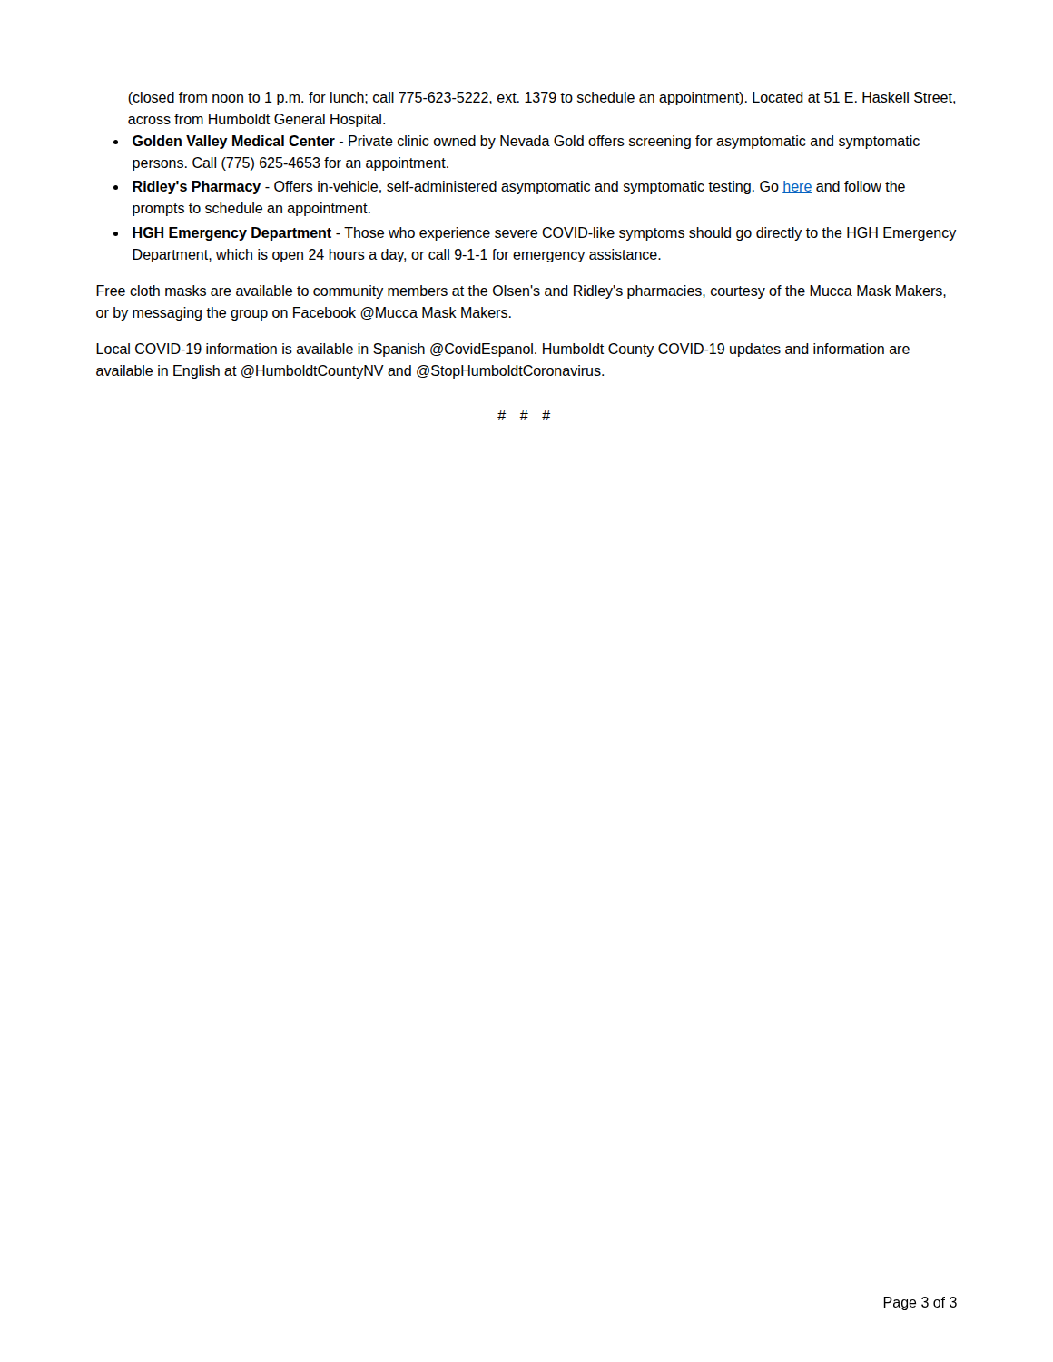(closed from noon to 1 p.m. for lunch; call 775-623-5222, ext. 1379 to schedule an appointment). Located at 51 E. Haskell Street, across from Humboldt General Hospital.
Golden Valley Medical Center - Private clinic owned by Nevada Gold offers screening for asymptomatic and symptomatic persons. Call (775) 625-4653 for an appointment.
Ridley's Pharmacy - Offers in-vehicle, self-administered asymptomatic and symptomatic testing. Go here and follow the prompts to schedule an appointment.
HGH Emergency Department - Those who experience severe COVID-like symptoms should go directly to the HGH Emergency Department, which is open 24 hours a day, or call 9-1-1 for emergency assistance.
Free cloth masks are available to community members at the Olsen's and Ridley's pharmacies, courtesy of the Mucca Mask Makers, or by messaging the group on Facebook @Mucca Mask Makers.
Local COVID-19 information is available in Spanish @CovidEspanol. Humboldt County COVID-19 updates and information are available in English at @HumboldtCountyNV and @StopHumboldtCoronavirus.
# # #
Page 3 of 3